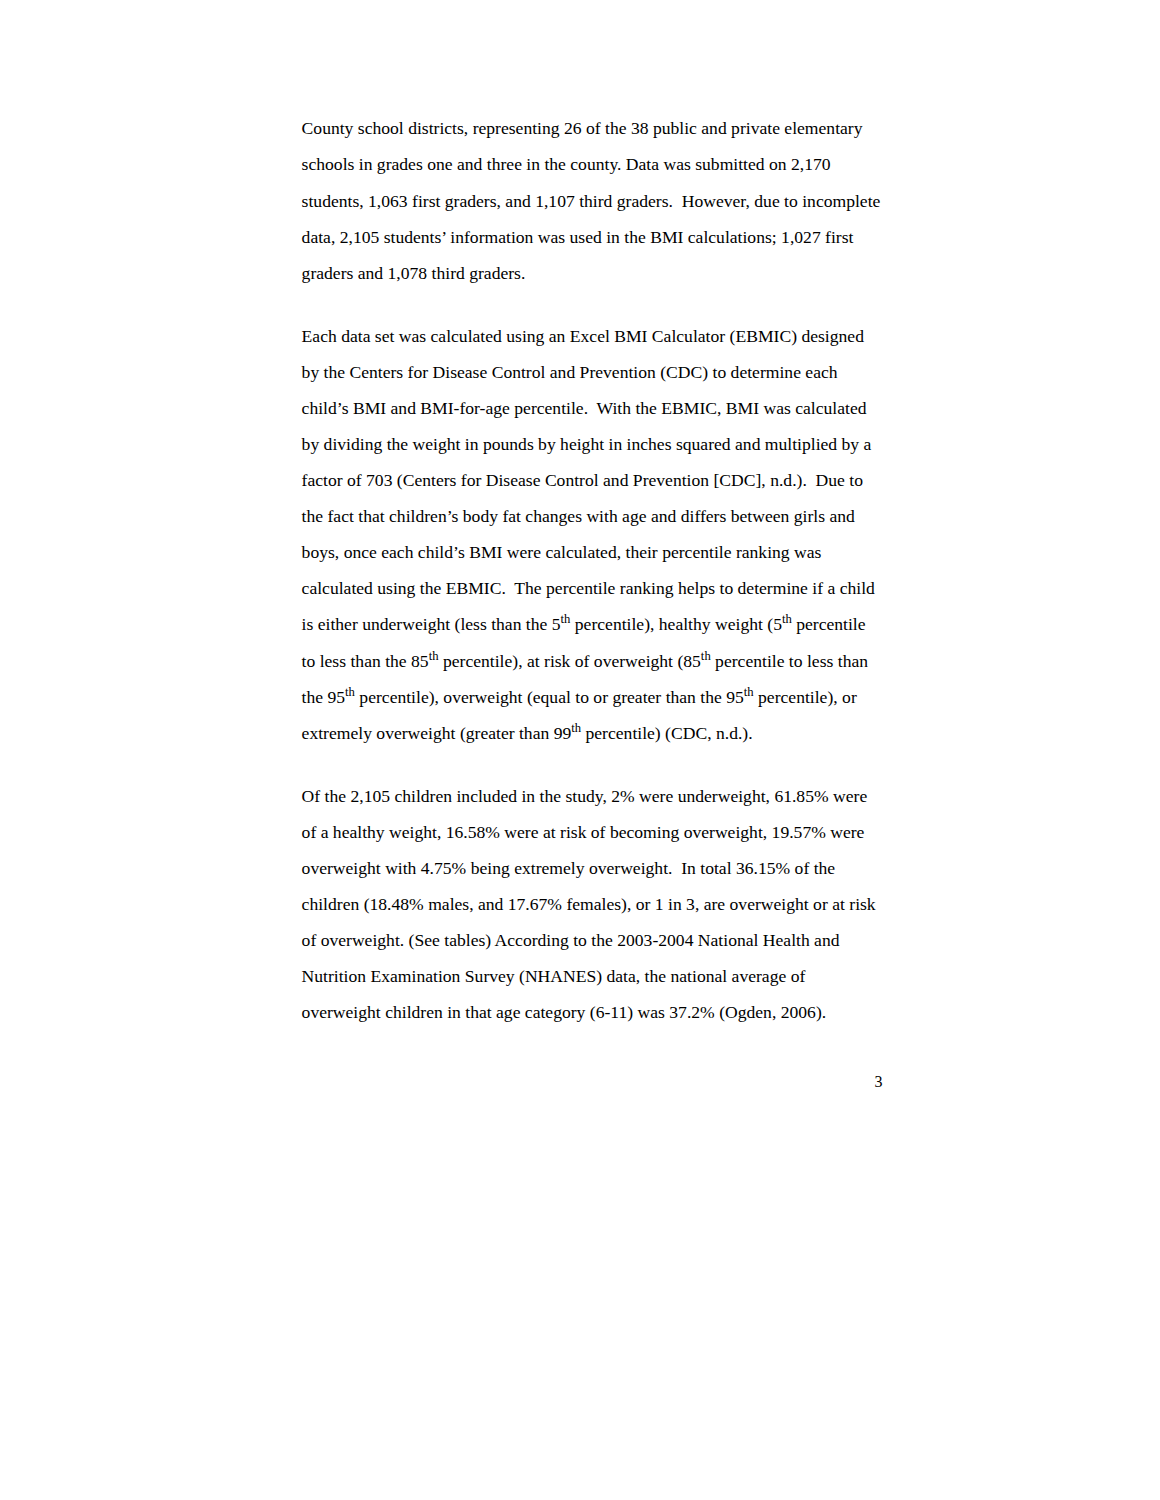County school districts, representing 26 of the 38 public and private elementary schools in grades one and three in the county. Data was submitted on 2,170 students, 1,063 first graders, and 1,107 third graders. However, due to incomplete data, 2,105 students’ information was used in the BMI calculations; 1,027 first graders and 1,078 third graders.
Each data set was calculated using an Excel BMI Calculator (EBMIC) designed by the Centers for Disease Control and Prevention (CDC) to determine each child’s BMI and BMI-for-age percentile. With the EBMIC, BMI was calculated by dividing the weight in pounds by height in inches squared and multiplied by a factor of 703 (Centers for Disease Control and Prevention [CDC], n.d.). Due to the fact that children’s body fat changes with age and differs between girls and boys, once each child’s BMI were calculated, their percentile ranking was calculated using the EBMIC. The percentile ranking helps to determine if a child is either underweight (less than the 5th percentile), healthy weight (5th percentile to less than the 85th percentile), at risk of overweight (85th percentile to less than the 95th percentile), overweight (equal to or greater than the 95th percentile), or extremely overweight (greater than 99th percentile) (CDC, n.d.).
Of the 2,105 children included in the study, 2% were underweight, 61.85% were of a healthy weight, 16.58% were at risk of becoming overweight, 19.57% were overweight with 4.75% being extremely overweight. In total 36.15% of the children (18.48% males, and 17.67% females), or 1 in 3, are overweight or at risk of overweight. (See tables) According to the 2003-2004 National Health and Nutrition Examination Survey (NHANES) data, the national average of overweight children in that age category (6-11) was 37.2% (Ogden, 2006).
3